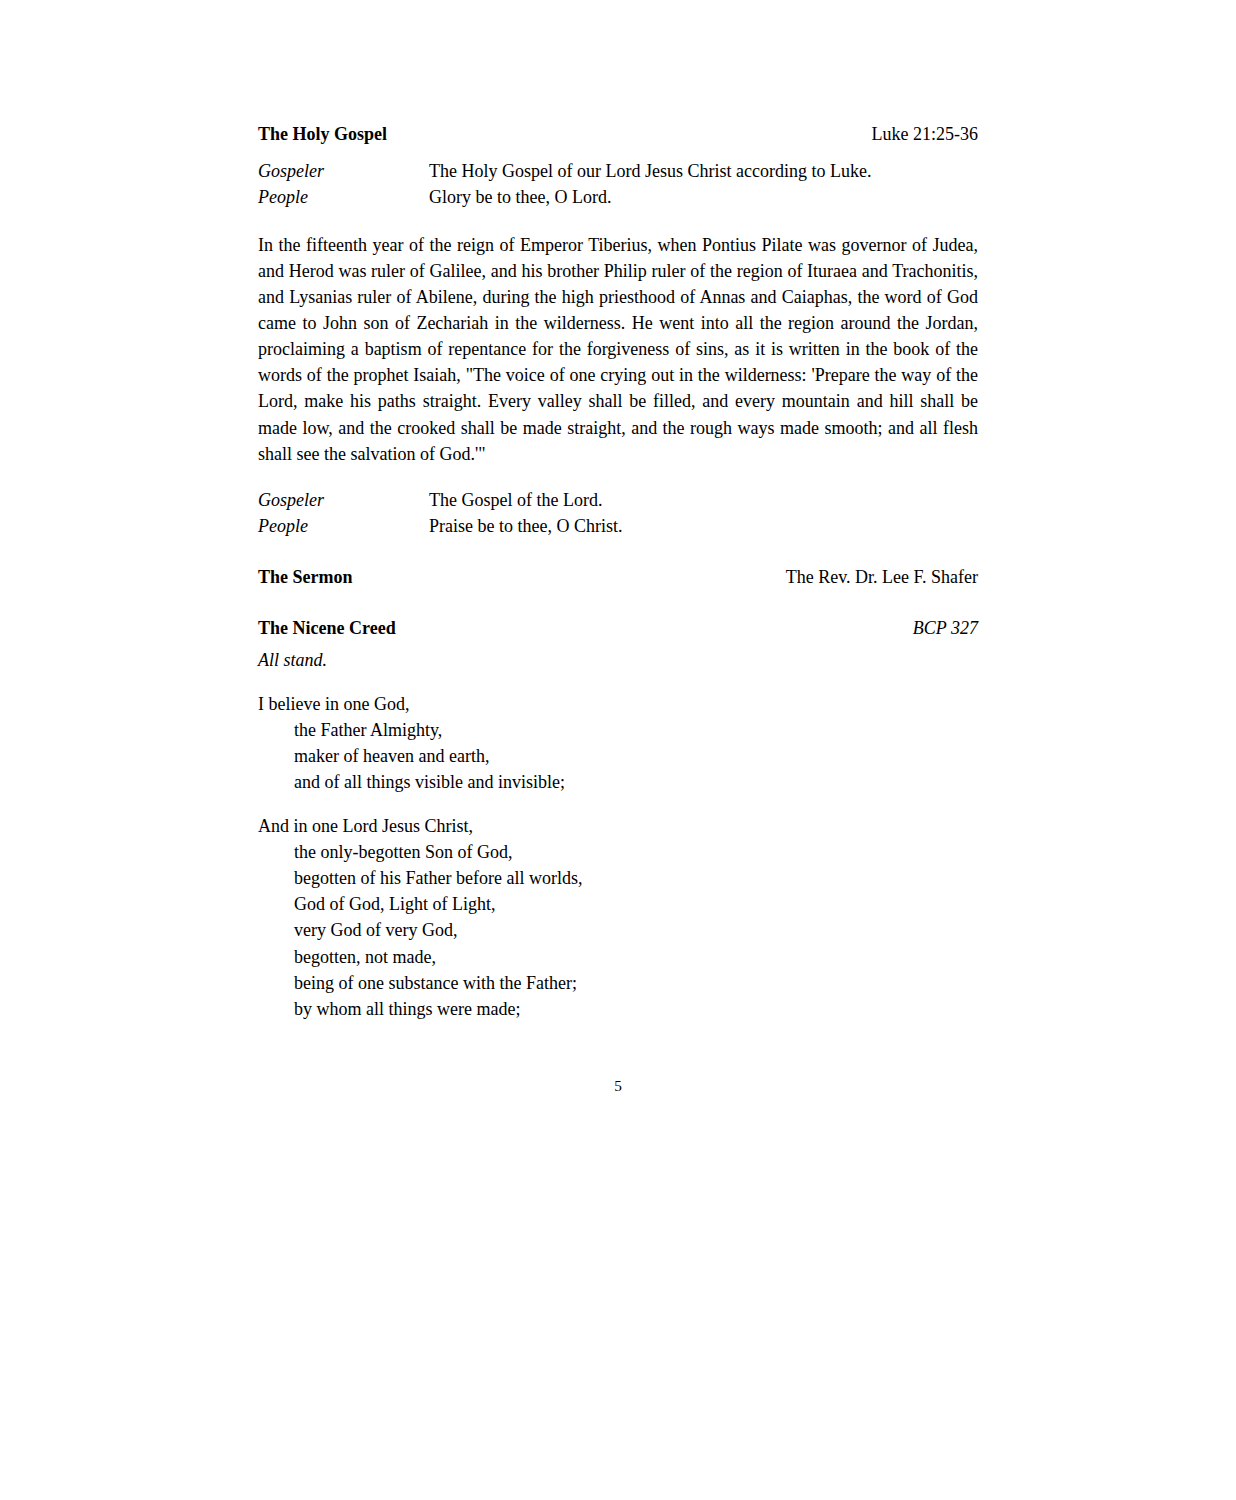The Holy Gospel
Luke 21:25-36
Gospeler
The Holy Gospel of our Lord Jesus Christ according to Luke.
People
Glory be to thee, O Lord.
In the fifteenth year of the reign of Emperor Tiberius, when Pontius Pilate was governor of Judea, and Herod was ruler of Galilee, and his brother Philip ruler of the region of Ituraea and Trachonitis, and Lysanias ruler of Abilene, during the high priesthood of Annas and Caiaphas, the word of God came to John son of Zechariah in the wilderness. He went into all the region around the Jordan, proclaiming a baptism of repentance for the forgiveness of sins, as it is written in the book of the words of the prophet Isaiah, "The voice of one crying out in the wilderness: 'Prepare the way of the Lord, make his paths straight. Every valley shall be filled, and every mountain and hill shall be made low, and the crooked shall be made straight, and the rough ways made smooth; and all flesh shall see the salvation of God.'"
Gospeler
The Gospel of the Lord.
People
Praise be to thee, O Christ.
The Sermon
The Rev. Dr. Lee F. Shafer
The Nicene Creed
BCP 327
All stand.
I believe in one God, the Father Almighty, maker of heaven and earth, and of all things visible and invisible;
And in one Lord Jesus Christ, the only-begotten Son of God, begotten of his Father before all worlds, God of God, Light of Light, very God of very God, begotten, not made, being of one substance with the Father; by whom all things were made;
5